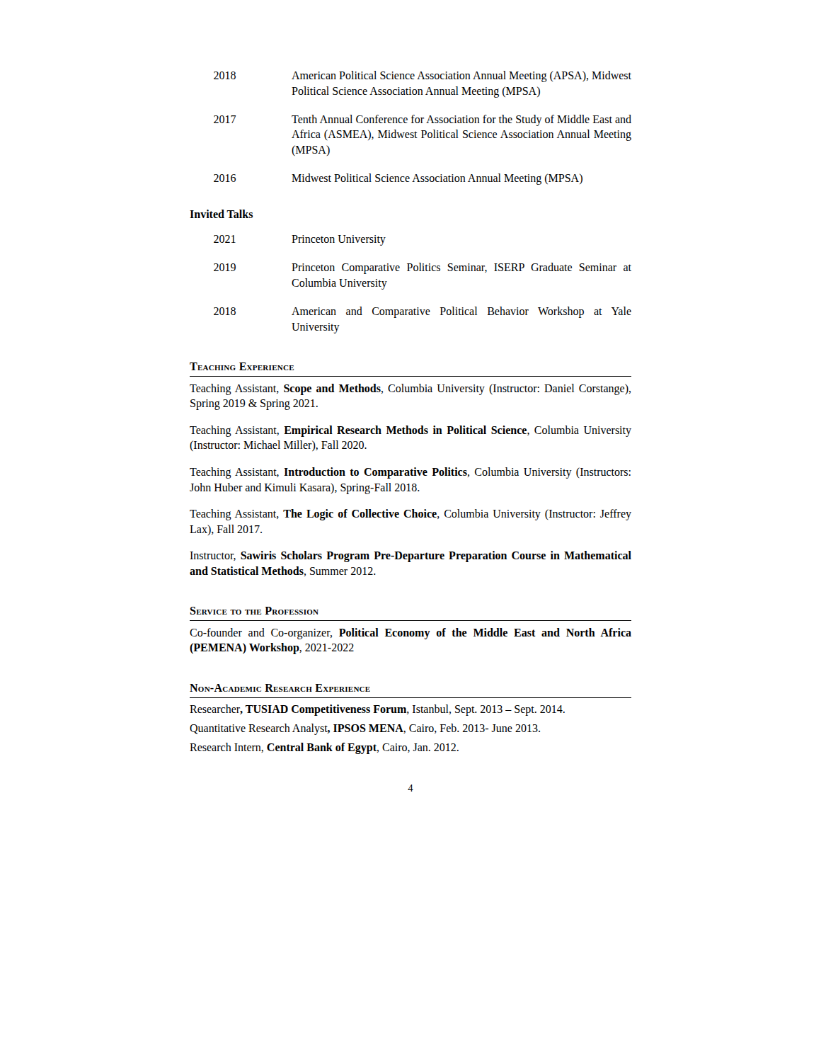2018
American Political Science Association Annual Meeting (APSA), Midwest Political Science Association Annual Meeting (MPSA)
2017
Tenth Annual Conference for Association for the Study of Middle East and Africa (ASMEA), Midwest Political Science Association Annual Meeting (MPSA)
2016
Midwest Political Science Association Annual Meeting (MPSA)
Invited Talks
2021
Princeton University
2019
Princeton Comparative Politics Seminar, ISERP Graduate Seminar at Columbia University
2018
American and Comparative Political Behavior Workshop at Yale University
Teaching Experience
Teaching Assistant, Scope and Methods, Columbia University (Instructor: Daniel Corstange), Spring 2019 & Spring 2021.
Teaching Assistant, Empirical Research Methods in Political Science, Columbia University (Instructor: Michael Miller), Fall 2020.
Teaching Assistant, Introduction to Comparative Politics, Columbia University (Instructors: John Huber and Kimuli Kasara), Spring-Fall 2018.
Teaching Assistant, The Logic of Collective Choice, Columbia University (Instructor: Jeffrey Lax), Fall 2017.
Instructor, Sawiris Scholars Program Pre-Departure Preparation Course in Mathematical and Statistical Methods, Summer 2012.
Service to the Profession
Co-founder and Co-organizer, Political Economy of the Middle East and North Africa (PEMENA) Workshop, 2021-2022
Non-Academic Research Experience
Researcher, TUSIAD Competitiveness Forum, Istanbul, Sept. 2013 – Sept. 2014.
Quantitative Research Analyst, IPSOS MENA, Cairo, Feb. 2013- June 2013.
Research Intern, Central Bank of Egypt, Cairo, Jan. 2012.
4